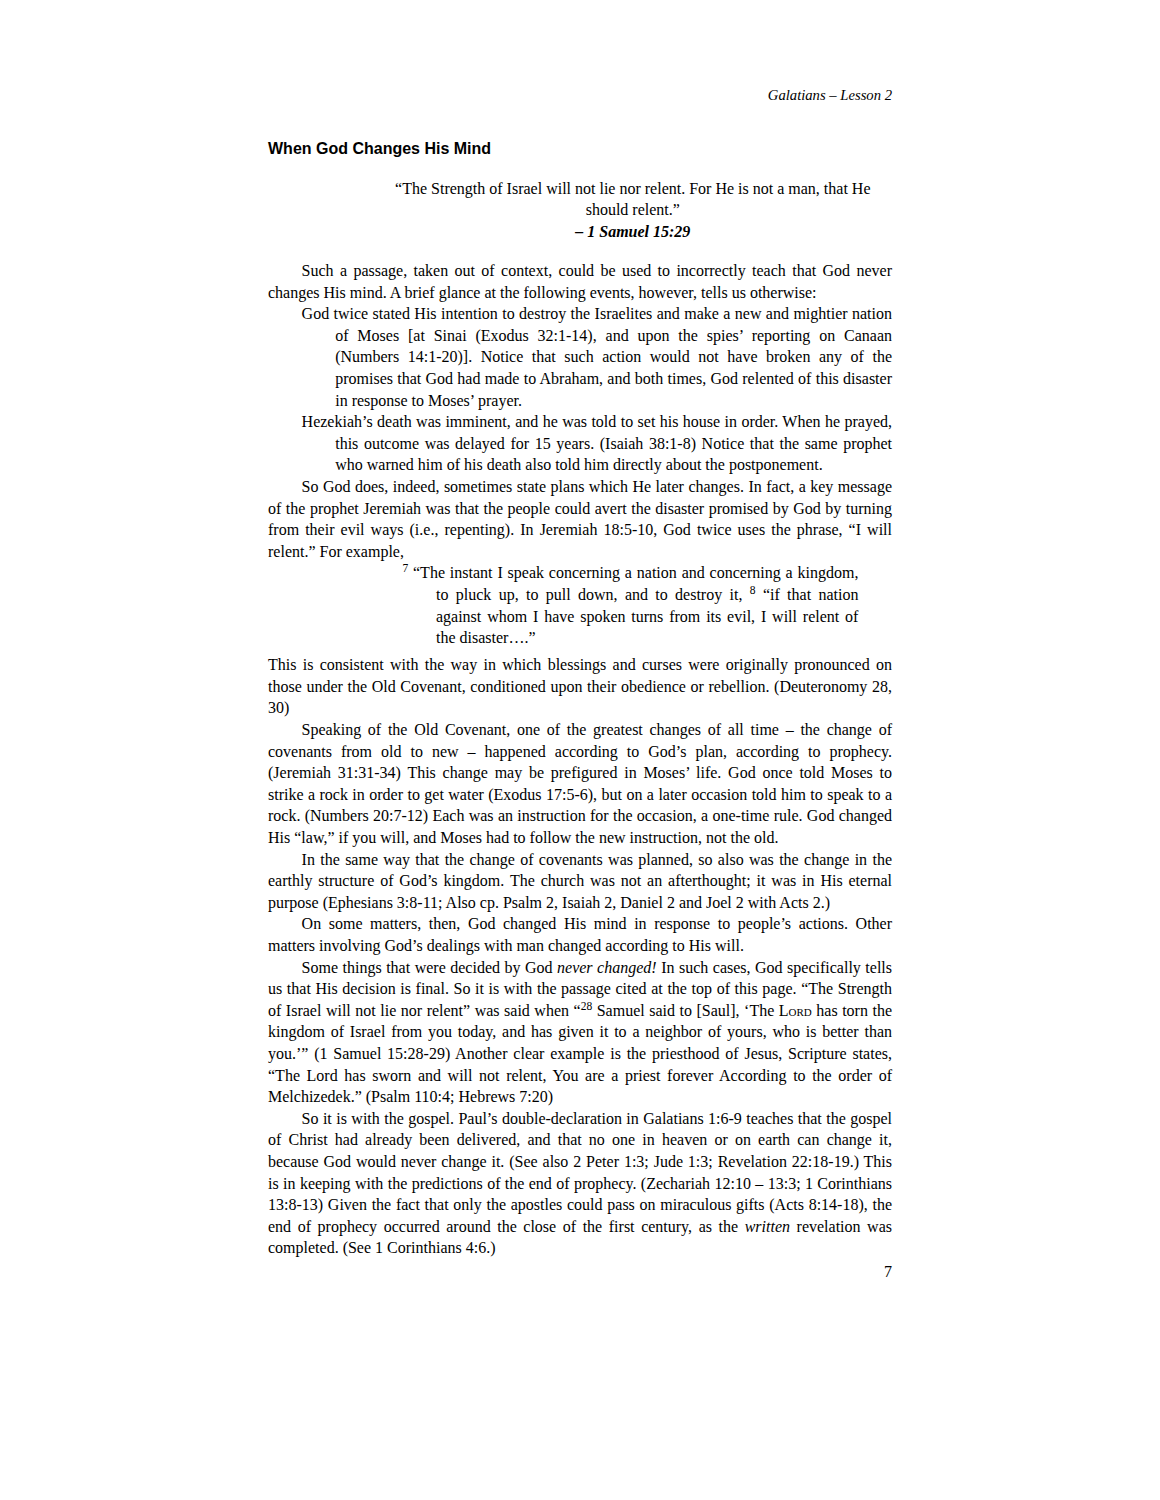Galatians – Lesson 2
When God Changes His Mind
“The Strength of Israel will not lie nor relent. For He is not a man, that He should relent.” – 1 Samuel 15:29
Such a passage, taken out of context, could be used to incorrectly teach that God never changes His mind. A brief glance at the following events, however, tells us otherwise:
God twice stated His intention to destroy the Israelites and make a new and mightier nation of Moses [at Sinai (Exodus 32:1-14), and upon the spies’ reporting on Canaan (Numbers 14:1-20)]. Notice that such action would not have broken any of the promises that God had made to Abraham, and both times, God relented of this disaster in response to Moses’ prayer.
Hezekiah’s death was imminent, and he was told to set his house in order. When he prayed, this outcome was delayed for 15 years. (Isaiah 38:1-8) Notice that the same prophet who warned him of his death also told him directly about the postponement.
So God does, indeed, sometimes state plans which He later changes. In fact, a key message of the prophet Jeremiah was that the people could avert the disaster promised by God by turning from their evil ways (i.e., repenting). In Jeremiah 18:5-10, God twice uses the phrase, “I will relent.” For example,
7 “The instant I speak concerning a nation and concerning a kingdom, to pluck up, to pull down, and to destroy it, 8 “if that nation against whom I have spoken turns from its evil, I will relent of the disaster….”
This is consistent with the way in which blessings and curses were originally pronounced on those under the Old Covenant, conditioned upon their obedience or rebellion. (Deuteronomy 28, 30)
Speaking of the Old Covenant, one of the greatest changes of all time – the change of covenants from old to new – happened according to God’s plan, according to prophecy. (Jeremiah 31:31-34) This change may be prefigured in Moses’ life. God once told Moses to strike a rock in order to get water (Exodus 17:5-6), but on a later occasion told him to speak to a rock. (Numbers 20:7-12) Each was an instruction for the occasion, a one-time rule. God changed His “law,” if you will, and Moses had to follow the new instruction, not the old.
In the same way that the change of covenants was planned, so also was the change in the earthly structure of God’s kingdom. The church was not an afterthought; it was in His eternal purpose (Ephesians 3:8-11; Also cp. Psalm 2, Isaiah 2, Daniel 2 and Joel 2 with Acts 2.)
On some matters, then, God changed His mind in response to people’s actions. Other matters involving God’s dealings with man changed according to His will.
Some things that were decided by God never changed! In such cases, God specifically tells us that His decision is final. So it is with the passage cited at the top of this page. “The Strength of Israel will not lie nor relent” was said when “28 Samuel said to [Saul], ‘The Lord has torn the kingdom of Israel from you today, and has given it to a neighbor of yours, who is better than you.’” (1 Samuel 15:28-29) Another clear example is the priesthood of Jesus, Scripture states, “The Lord has sworn and will not relent, You are a priest forever According to the order of Melchizedek.” (Psalm 110:4; Hebrews 7:20)
So it is with the gospel. Paul’s double-declaration in Galatians 1:6-9 teaches that the gospel of Christ had already been delivered, and that no one in heaven or on earth can change it, because God would never change it. (See also 2 Peter 1:3; Jude 1:3; Revelation 22:18-19.) This is in keeping with the predictions of the end of prophecy. (Zechariah 12:10 – 13:3; 1 Corinthians 13:8-13) Given the fact that only the apostles could pass on miraculous gifts (Acts 8:14-18), the end of prophecy occurred around the close of the first century, as the written revelation was completed. (See 1 Corinthians 4:6.)
7